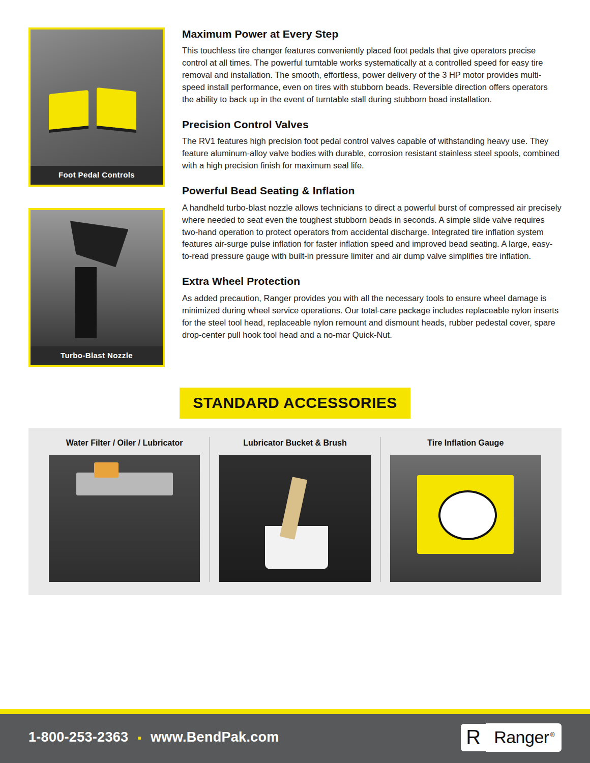Foot Pedal Controls
Turbo-Blast Nozzle
Maximum Power at Every Step
This touchless tire changer features conveniently placed foot pedals that give operators precise control at all times. The powerful turntable works systematically at a controlled speed for easy tire removal and installation. The smooth, effortless, power delivery of the 3 HP motor provides multi-speed install performance, even on tires with stubborn beads. Reversible direction offers operators the ability to back up in the event of turntable stall during stubborn bead installation.
Precision Control Valves
The RV1 features high precision foot pedal control valves capable of withstanding heavy use. They feature aluminum-alloy valve bodies with durable, corrosion resistant stainless steel spools, combined with a high precision finish for maximum seal life.
Powerful Bead Seating & Inflation
A handheld turbo-blast nozzle allows technicians to direct a powerful burst of compressed air precisely where needed to seat even the toughest stubborn beads in seconds. A simple slide valve requires two-hand operation to protect operators from accidental discharge. Integrated tire inflation system features air-surge pulse inflation for faster inflation speed and improved bead seating. A large, easy-to-read pressure gauge with built-in pressure limiter and air dump valve simplifies tire inflation.
Extra Wheel Protection
As added precaution, Ranger provides you with all the necessary tools to ensure wheel damage is minimized during wheel service operations. Our total-care package includes replaceable nylon inserts for the steel tool head, replaceable nylon remount and dismount heads, rubber pedestal cover, spare drop-center pull hook tool head and a no-mar Quick-Nut.
STANDARD ACCESSORIES
Water Filter / Oiler / Lubricator
Lubricator Bucket & Brush
Tire Inflation Gauge
1-800-253-2363 ▪ www.BendPak.com
RRanger®